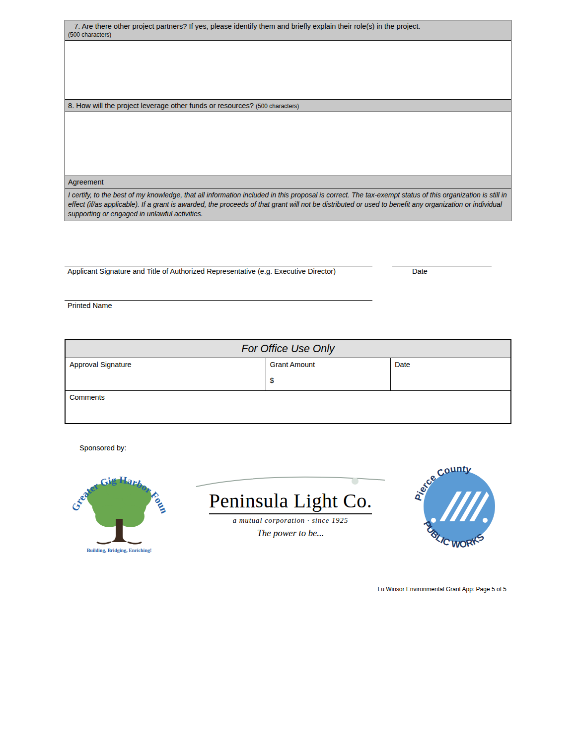| 7. Are there other project partners? If yes, please identify them and briefly explain their role(s) in the project. (500 characters) |
| 8. How will the project leverage other funds or resources? (500 characters) |
| Agreement |
| I certify, to the best of my knowledge, that all information included in this proposal is correct. The tax-exempt status of this organization is still in effect (if/as applicable). If a grant is awarded, the proceeds of that grant will not be distributed or used to benefit any organization or individual supporting or engaged in unlawful activities. |
Applicant Signature and Title of Authorized Representative (e.g. Executive Director)
Date
Printed Name
| For Office Use Only |
| Approval Signature | Grant Amount $ | Date |
| Comments |
Sponsored by:
Greater Gig Harbor Foundation Building, Bridging, Enriching!
Peninsula Light Co.
a mutual corporation · since 1925
The power to be...
Pierce County PUBLIC WORKS
Lu Winsor Environmental Grant App: Page 5 of 5